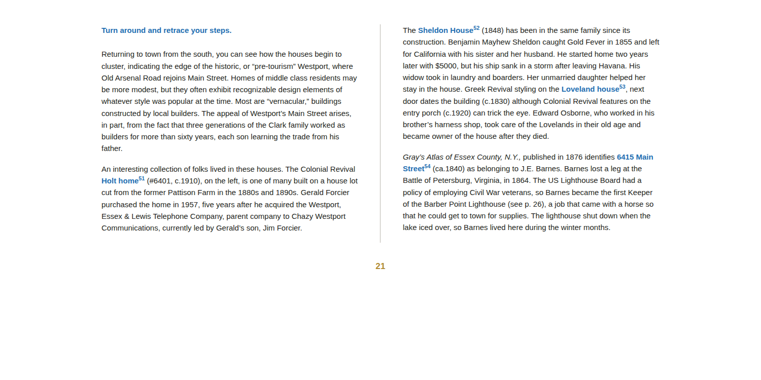Turn around and retrace your steps.
Returning to town from the south, you can see how the houses begin to cluster, indicating the edge of the historic, or “pre-tourism” Westport, where Old Arsenal Road rejoins Main Street. Homes of middle class residents may be more modest, but they often exhibit recognizable design elements of whatever style was popular at the time. Most are “vernacular,” buildings constructed by local builders. The appeal of Westport’s Main Street arises, in part, from the fact that three generations of the Clark family worked as builders for more than sixty years, each son learning the trade from his father.
An interesting collection of folks lived in these houses. The Colonial Revival Holt home 51 (#6401, c.1910), on the left, is one of many built on a house lot cut from the former Pattison Farm in the 1880s and 1890s. Gerald Forcier purchased the home in 1957, five years after he acquired the Westport, Essex & Lewis Telephone Company, parent company to Chazy Westport Communications, currently led by Gerald’s son, Jim Forcier.
The Sheldon House 52 (1848) has been in the same family since its construction. Benjamin Mayhew Sheldon caught Gold Fever in 1855 and left for California with his sister and her husband. He started home two years later with $5000, but his ship sank in a storm after leaving Havana. His widow took in laundry and boarders. Her unmarried daughter helped her stay in the house. Greek Revival styling on the Loveland house 53, next door dates the building (c.1830) although Colonial Revival features on the entry porch (c.1920) can trick the eye. Edward Osborne, who worked in his brother’s harness shop, took care of the Lovelands in their old age and became owner of the house after they died.
Gray’s Atlas of Essex County, N.Y., published in 1876 identifies 6415 Main Street 54 (ca.1840) as belonging to J.E. Barnes. Barnes lost a leg at the Battle of Petersburg, Virginia, in 1864. The US Lighthouse Board had a policy of employing Civil War veterans, so Barnes became the first Keeper of the Barber Point Lighthouse (see p. 26), a job that came with a horse so that he could get to town for supplies. The lighthouse shut down when the lake iced over, so Barnes lived here during the winter months.
21